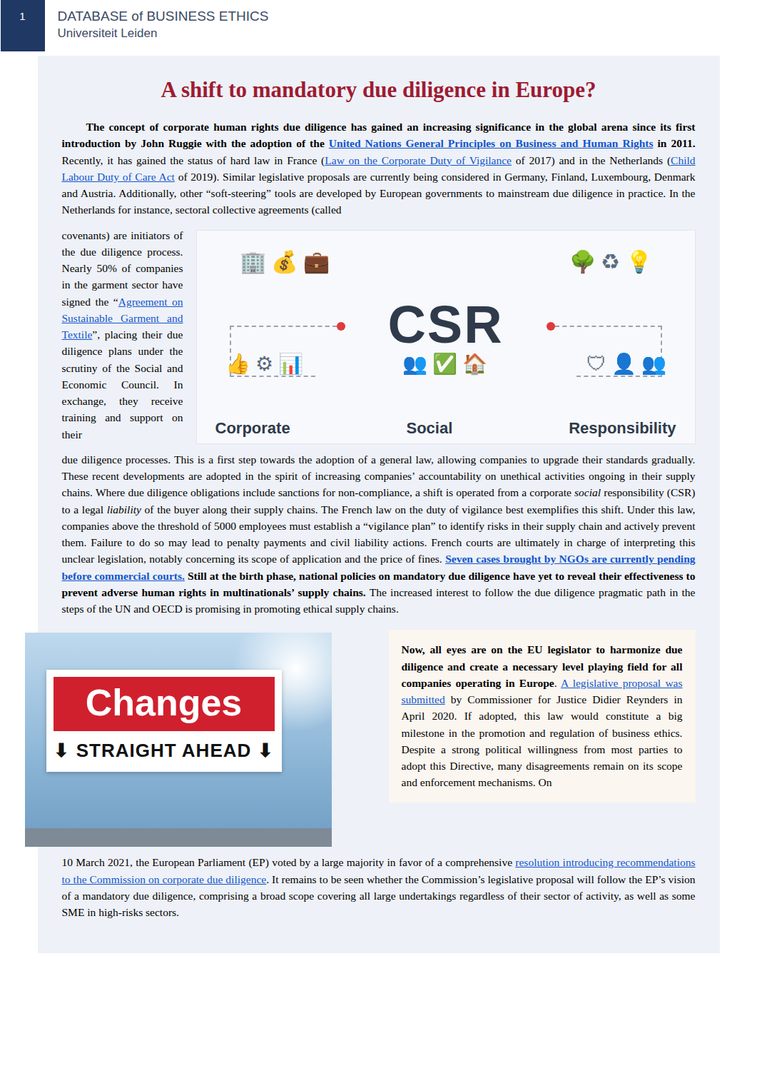1
DATABASE of BUSINESS ETHICS
Universiteit Leiden
A shift to mandatory due diligence in Europe?
The concept of corporate human rights due diligence has gained an increasing significance in the global arena since its first introduction by John Ruggie with the adoption of the United Nations General Principles on Business and Human Rights in 2011. Recently, it has gained the status of hard law in France (Law on the Corporate Duty of Vigilance of 2017) and in the Netherlands (Child Labour Duty of Care Act of 2019). Similar legislative proposals are currently being considered in Germany, Finland, Luxembourg, Denmark and Austria. Additionally, other “soft-steering” tools are developed by European governments to mainstream due diligence in practice. In the Netherlands for instance, sectoral collective agreements (called
CSR
🏢 💰 💼 🌳 ♻ 💡
👍 ⚙ 📊 👥 ✅ 🏠 🛡 👤 👥
Corporate Social Responsibility
covenants) are initiators of the due diligence process. Nearly 50% of companies in the garment sector have signed the “Agreement on Sustainable Garment and Textile”, placing their due diligence plans under the scrutiny of the Social and Economic Council. In exchange, they receive training and support on their
due diligence processes. This is a first step towards the adoption of a general law, allowing companies to upgrade their standards gradually. These recent developments are adopted in the spirit of increasing companies’ accountability on unethical activities ongoing in their supply chains. Where due diligence obligations include sanctions for non-compliance, a shift is operated from a corporate social responsibility (CSR) to a legal liability of the buyer along their supply chains. The French law on the duty of vigilance best exemplifies this shift. Under this law, companies above the threshold of 5000 employees must establish a “vigilance plan” to identify risks in their supply chain and actively prevent them. Failure to do so may lead to penalty payments and civil liability actions. French courts are ultimately in charge of interpreting this unclear legislation, notably concerning its scope of application and the price of fines. Seven cases brought by NGOs are currently pending before commercial courts. Still at the birth phase, national policies on mandatory due diligence have yet to reveal their effectiveness to prevent adverse human rights in multinationals’ supply chains. The increased interest to follow the due diligence pragmatic path in the steps of the UN and OECD is promising in promoting ethical supply chains.
Changes
⬇ STRAIGHT AHEAD ⬇
Now, all eyes are on the EU legislator to harmonize due diligence and create a necessary level playing field for all companies operating in Europe. A legislative proposal was submitted by Commissioner for Justice Didier Reynders in April 2020. If adopted, this law would constitute a big milestone in the promotion and regulation of business ethics. Despite a strong political willingness from most parties to adopt this Directive, many disagreements remain on its scope and enforcement mechanisms. On
10 March 2021, the European Parliament (EP) voted by a large majority in favor of a comprehensive resolution introducing recommendations to the Commission on corporate due diligence. It remains to be seen whether the Commission’s legislative proposal will follow the EP’s vision of a mandatory due diligence, comprising a broad scope covering all large undertakings regardless of their sector of activity, as well as some SME in high-risks sectors.